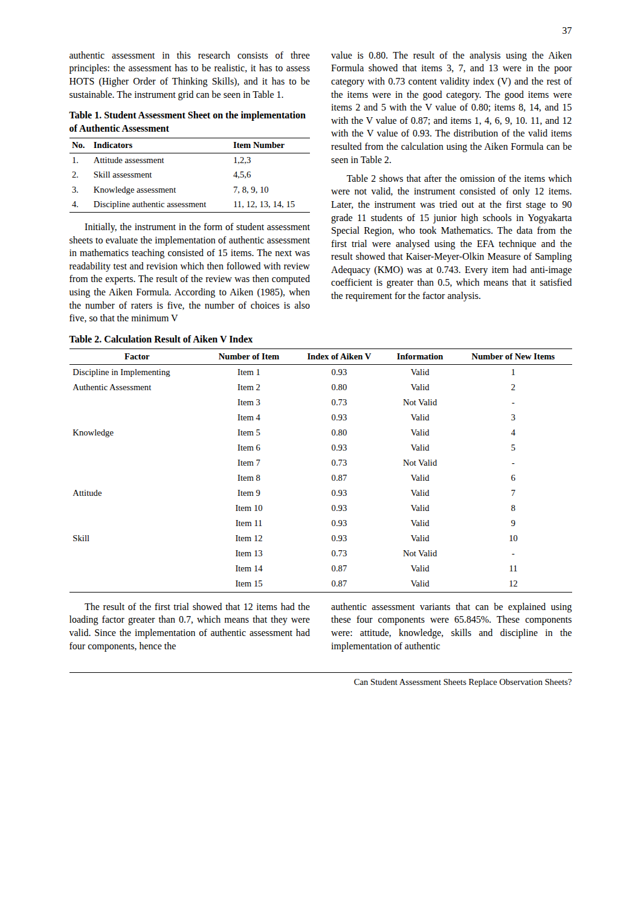37
authentic assessment in this research consists of three principles: the assessment has to be realistic, it has to assess HOTS (Higher Order of Thinking Skills), and it has to be sustainable. The instrument grid can be seen in Table 1.
Table 1. Student Assessment Sheet on the implementation of Authentic Assessment
| No. | Indicators | Item Number |
| --- | --- | --- |
| 1. | Attitude assessment | 1,2,3 |
| 2. | Skill assessment | 4,5,6 |
| 3. | Knowledge assessment | 7, 8, 9, 10 |
| 4. | Discipline authentic assessment | 11, 12, 13, 14, 15 |
Initially, the instrument in the form of student assessment sheets to evaluate the implementation of authentic assessment in mathematics teaching consisted of 15 items. The next was readability test and revision which then followed with review from the experts. The result of the review was then computed using the Aiken Formula. According to Aiken (1985), when the number of raters is five, the number of choices is also five, so that the minimum V
value is 0.80. The result of the analysis using the Aiken Formula showed that items 3, 7, and 13 were in the poor category with 0.73 content validity index (V) and the rest of the items were in the good category. The good items were items 2 and 5 with the V value of 0.80; items 8, 14, and 15 with the V value of 0.87; and items 1, 4, 6, 9, 10. 11, and 12 with the V value of 0.93. The distribution of the valid items resulted from the calculation using the Aiken Formula can be seen in Table 2.
Table 2 shows that after the omission of the items which were not valid, the instrument consisted of only 12 items. Later, the instrument was tried out at the first stage to 90 grade 11 students of 15 junior high schools in Yogyakarta Special Region, who took Mathematics. The data from the first trial were analysed using the EFA technique and the result showed that Kaiser-Meyer-Olkin Measure of Sampling Adequacy (KMO) was at 0.743. Every item had anti-image coefficient is greater than 0.5, which means that it satisfied the requirement for the factor analysis.
Table 2. Calculation Result of Aiken V Index
| Factor | Number of Item | Index of Aiken V | Information | Number of New Items |
| --- | --- | --- | --- | --- |
| Discipline in Implementing | Item 1 | 0.93 | Valid | 1 |
| Authentic Assessment | Item 2 | 0.80 | Valid | 2 |
| | Item 3 | 0.73 | Not Valid | - |
| | Item 4 | 0.93 | Valid | 3 |
| Knowledge | Item 5 | 0.80 | Valid | 4 |
| | Item 6 | 0.93 | Valid | 5 |
| | Item 7 | 0.73 | Not Valid | - |
| | Item 8 | 0.87 | Valid | 6 |
| Attitude | Item 9 | 0.93 | Valid | 7 |
| | Item 10 | 0.93 | Valid | 8 |
| | Item 11 | 0.93 | Valid | 9 |
| Skill | Item 12 | 0.93 | Valid | 10 |
| | Item 13 | 0.73 | Not Valid | - |
| | Item 14 | 0.87 | Valid | 11 |
| | Item 15 | 0.87 | Valid | 12 |
The result of the first trial showed that 12 items had the loading factor greater than 0.7, which means that they were valid. Since the implementation of authentic assessment had four components, hence the
authentic assessment variants that can be explained using these four components were 65.845%. These components were: attitude, knowledge, skills and discipline in the implementation of authentic
Can Student Assessment Sheets Replace Observation Sheets?